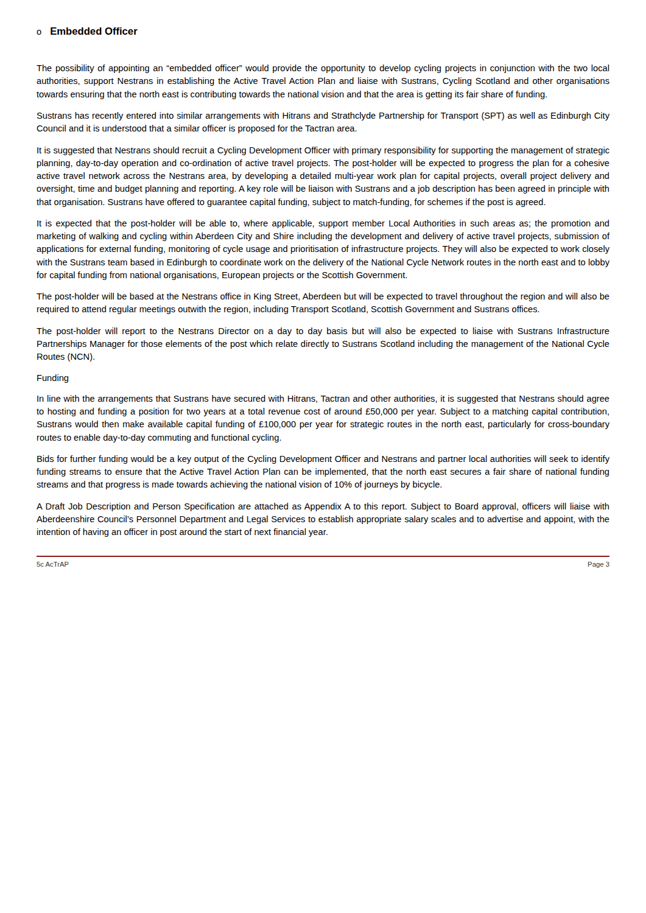o
Embedded Officer
The possibility of appointing an “embedded officer” would provide the opportunity to develop cycling projects in conjunction with the two local authorities, support Nestrans in establishing the Active Travel Action Plan and liaise with Sustrans, Cycling Scotland and other organisations towards ensuring that the north east is contributing towards the national vision and that the area is getting its fair share of funding.
Sustrans has recently entered into similar arrangements with Hitrans and Strathclyde Partnership for Transport (SPT) as well as Edinburgh City Council and it is understood that a similar officer is proposed for the Tactran area.
It is suggested that Nestrans should recruit a Cycling Development Officer with primary responsibility for supporting the management of strategic planning, day-to-day operation and co-ordination of active travel projects. The post-holder will be expected to progress the plan for a cohesive active travel network across the Nestrans area, by developing a detailed multi-year work plan for capital projects, overall project delivery and oversight, time and budget planning and reporting. A key role will be liaison with Sustrans and a job description has been agreed in principle with that organisation. Sustrans have offered to guarantee capital funding, subject to match-funding, for schemes if the post is agreed.
It is expected that the post-holder will be able to, where applicable, support member Local Authorities in such areas as; the promotion and marketing of walking and cycling within Aberdeen City and Shire including the development and delivery of active travel projects, submission of applications for external funding, monitoring of cycle usage and prioritisation of infrastructure projects. They will also be expected to work closely with the Sustrans team based in Edinburgh to coordinate work on the delivery of the National Cycle Network routes in the north east and to lobby for capital funding from national organisations, European projects or the Scottish Government.
The post-holder will be based at the Nestrans office in King Street, Aberdeen but will be expected to travel throughout the region and will also be required to attend regular meetings outwith the region, including Transport Scotland, Scottish Government and Sustrans offices.
The post-holder will report to the Nestrans Director on a day to day basis but will also be expected to liaise with Sustrans Infrastructure Partnerships Manager for those elements of the post which relate directly to Sustrans Scotland including the management of the National Cycle Routes (NCN).
Funding
In line with the arrangements that Sustrans have secured with Hitrans, Tactran and other authorities, it is suggested that Nestrans should agree to hosting and funding a position for two years at a total revenue cost of around £50,000 per year. Subject to a matching capital contribution, Sustrans would then make available capital funding of £100,000 per year for strategic routes in the north east, particularly for cross-boundary routes to enable day-to-day commuting and functional cycling.
Bids for further funding would be a key output of the Cycling Development Officer and Nestrans and partner local authorities will seek to identify funding streams to ensure that the Active Travel Action Plan can be implemented, that the north east secures a fair share of national funding streams and that progress is made towards achieving the national vision of 10% of journeys by bicycle.
A Draft Job Description and Person Specification are attached as Appendix A to this report. Subject to Board approval, officers will liaise with Aberdeenshire Council’s Personnel Department and Legal Services to establish appropriate salary scales and to advertise and appoint, with the intention of having an officer in post around the start of next financial year.
5c AcTrAP Page 3